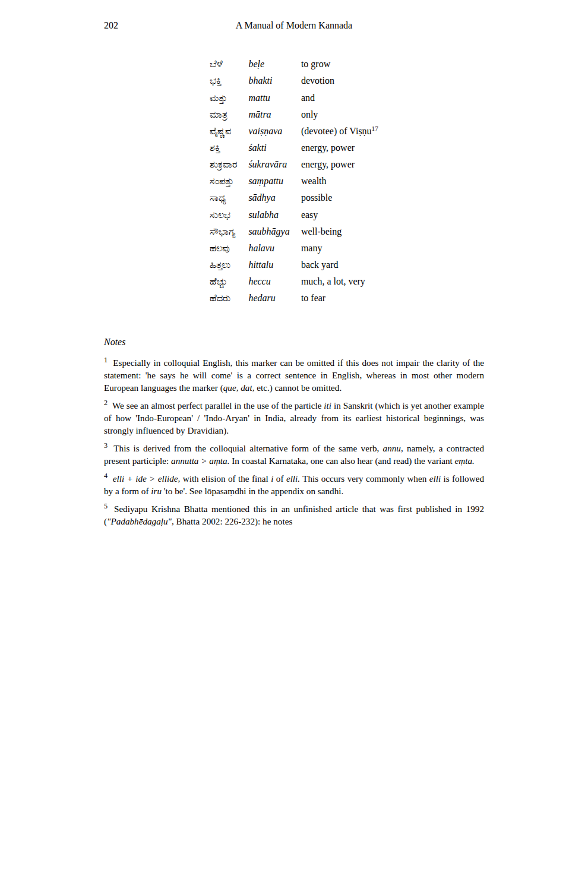202
A Manual of Modern Kannada
| ಬೆಳೆ | beḷe | to grow |
| ಭಕ್ತಿ | bhakti | devotion |
| ಮತ್ತು | mattu | and |
| ಮಾತ್ರ | mātra | only |
| ವೈಷ್ಣವ | vaiṣṇava | (devotee) of Viṣṇu 17 |
| ಶಕ್ತಿ | śakti | energy, power |
| ಶುಕ್ರವಾರ | śukravāra | energy, power |
| ಸಂಪತ್ತು | saṃpattu | wealth |
| ಸಾಧ್ಯ | sādhya | possible |
| ಸುಲಭ | sulabha | easy |
| ಸೌಭಾಗ್ಯ | saubhāgya | well-being |
| ಹಲವು | halavu | many |
| ಹಿತ್ತಲು | hittalu | back yard |
| ಹೆಚ್ಚು | heccu | much, a lot, very |
| ಹೆದರು | hedaru | to fear |
Notes
1 Especially in colloquial English, this marker can be omitted if this does not impair the clarity of the statement: 'he says he will come' is a correct sentence in English, whereas in most other modern European languages the marker (que, dat, etc.) cannot be omitted.
2 We see an almost perfect parallel in the use of the particle iti in Sanskrit (which is yet another example of how 'Indo-European' / 'Indo-Aryan' in India, already from its earliest historical beginnings, was strongly influenced by Dravidian).
3 This is derived from the colloquial alternative form of the same verb, annu, namely, a contracted present participle: annutta > aṃta. In coastal Karnataka, one can also hear (and read) the variant eṃta.
4 elli + ide > ellide, with elision of the final i of elli. This occurs very commonly when elli is followed by a form of iru 'to be'. See lōpasaṃdhi in the appendix on sandhi.
5 Sediyapu Krishna Bhatta mentioned this in an unfinished article that was first published in 1992 ("Padabhēdagaḷu", Bhatta 2002: 226-232): he notes